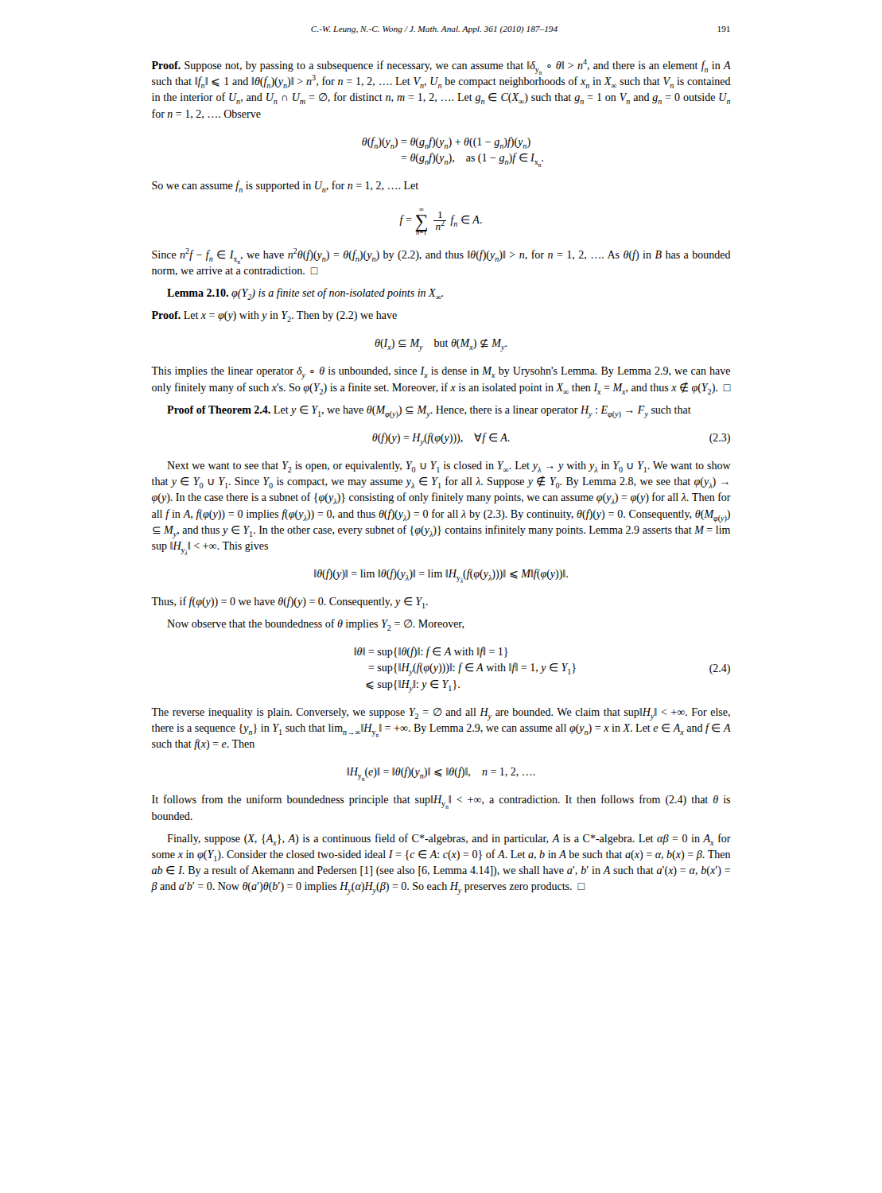C.-W. Leung, N.-C. Wong / J. Math. Anal. Appl. 361 (2010) 187–194 191
Proof. Suppose not, by passing to a subsequence if necessary, we can assume that ‖δyn ∘ θ‖ > n4, and there is an element fn in A such that ‖fn‖ ⩽ 1 and ‖θ(fn)(yn)‖ > n3, for n = 1, 2, …. Let Vn, Un be compact neighborhoods of xn in X∞ such that Vn is contained in the interior of Un, and Un ∩ Um = ∅, for distinct n, m = 1, 2, …. Let gn ∈ C(X∞) such that gn = 1 on Vn and gn = 0 outside Un for n = 1, 2, …. Observe
θ(fn)(yn) = θ(gnf)(yn) + θ((1 − gn)f)(yn) = θ(gnf)(yn), as (1 − gn)f ∈ Ixn.
So we can assume fn is supported in Un, for n = 1, 2, …. Let
f = ∞∑n=1 1 n2 fn ∈ A.
Since n2f − fn ∈ Ixn, we have n2θ(f)(yn) = θ(fn)(yn) by (2.2), and thus ‖θ(f)(yn)‖ > n, for n = 1, 2, …. As θ(f) in B has a bounded norm, we arrive at a contradiction. □
Lemma 2.10. φ(Y2) is a finite set of non-isolated points in X∞.
Proof. Let x = φ(y) with y in Y2. Then by (2.2) we have
θ(Ix) ⊆ My but θ(Mx) ⊈ My.
This implies the linear operator δy ∘ θ is unbounded, since Ix is dense in Mx by Urysohn's Lemma. By Lemma 2.9, we can have only finitely many of such x's. So φ(Y2) is a finite set. Moreover, if x is an isolated point in X∞ then Ix = Mx, and thus x ∉ φ(Y2). □
Proof of Theorem 2.4. Let y ∈ Y1, we have θ(Mφ(y)) ⊆ My. Hence, there is a linear operator Hy : Eφ(y) → Fy such that
θ(f)(y) = Hy(f(φ(y))), ∀f ∈ A. (2.3)
Next we want to see that Y2 is open, or equivalently, Y0 ∪ Y1 is closed in Y∞. Let yλ → y with yλ in Y0 ∪ Y1. We want to show that y ∈ Y0 ∪ Y1. Since Y0 is compact, we may assume yλ ∈ Y1 for all λ. Suppose y ∉ Y0. By Lemma 2.8, we see that φ(yλ) → φ(y). In the case there is a subnet of {φ(yλ)} consisting of only finitely many points, we can assume φ(yλ) = φ(y) for all λ. Then for all f in A, f(φ(y)) = 0 implies f(φ(yλ)) = 0, and thus θ(f)(yλ) = 0 for all λ by (2.3). By continuity, θ(f)(y) = 0. Consequently, θ(Mφ(y)) ⊆ My, and thus y ∈ Y1. In the other case, every subnet of {φ(yλ)} contains infinitely many points. Lemma 2.9 asserts that M = lim sup ‖Hyλ‖ < +∞. This gives
‖θ(f)(y)‖ = lim ‖θ(f)(yλ)‖ = lim ‖Hyλ(f(φ(yλ)))‖ ⩽ M‖f(φ(y))‖.
Thus, if f(φ(y)) = 0 we have θ(f)(y) = 0. Consequently, y ∈ Y1.
Now observe that the boundedness of θ implies Y2 = ∅. Moreover,
‖θ‖ = sup{‖θ(f)‖: f ∈ A with ‖f‖ = 1} = sup{‖Hy(f(φ(y)))‖: f ∈ A with ‖f‖ = 1, y ∈ Y1} ⩽ sup{‖Hy‖: y ∈ Y1}. (2.4)
The reverse inequality is plain. Conversely, we suppose Y2 = ∅ and all Hy are bounded. We claim that sup‖Hy‖ < +∞. For else, there is a sequence {yn} in Y1 such that limn→∞‖Hyn‖ = +∞. By Lemma 2.9, we can assume all φ(yn) = x in X. Let e ∈ Ax and f ∈ A such that f(x) = e. Then
‖Hyn(e)‖ = ‖θ(f)(yn)‖ ⩽ ‖θ(f)‖, n = 1, 2, ….
It follows from the uniform boundedness principle that sup‖Hyn‖ < +∞, a contradiction. It then follows from (2.4) that θ is bounded.
Finally, suppose (X, {Ax}, A) is a continuous field of C*-algebras, and in particular, A is a C*-algebra. Let αβ = 0 in Ax for some x in φ(Y1). Consider the closed two-sided ideal I = {c ∈ A: c(x) = 0} of A. Let a, b in A be such that a(x) = α, b(x) = β. Then ab ∈ I. By a result of Akemann and Pedersen [1] (see also [6, Lemma 4.14]), we shall have a′, b′ in A such that a′(x) = α, b(x′) = β and a′b′ = 0. Now θ(a′)θ(b′) = 0 implies Hy(α)Hy(β) = 0. So each Hy preserves zero products. □